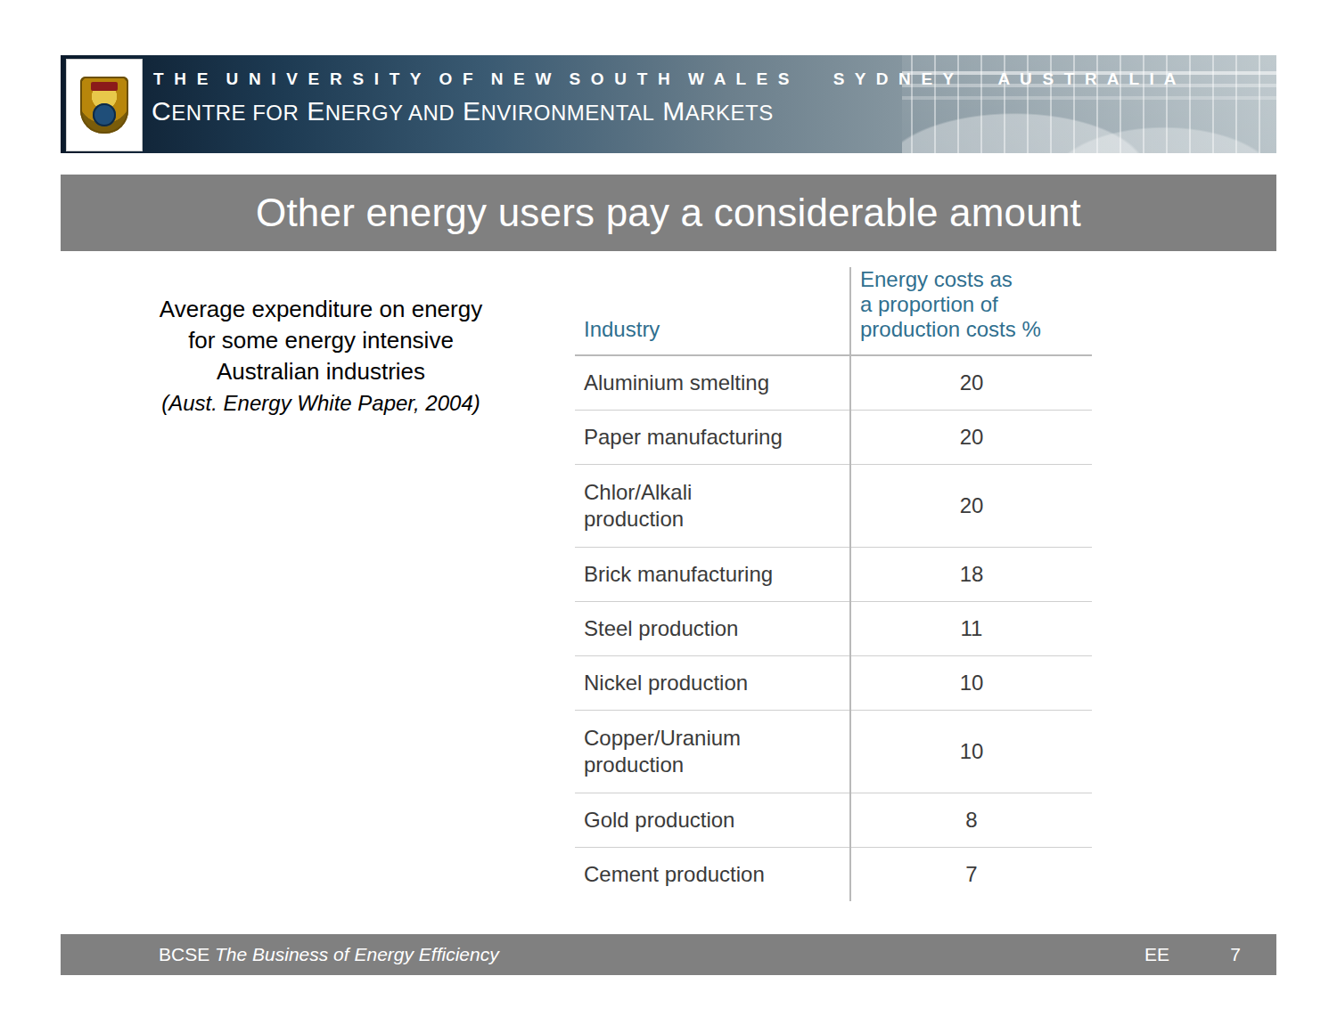T H E U N I V E R S I T Y O F N E W S O U T H W A L E S S Y D N E Y A U S T R A L I A
CENTRE FOR ENERGY AND ENVIRONMENTAL MARKETS
Other energy users pay a considerable amount
Average expenditure on energy
for some energy intensive
Australian industries
(Aust. Energy White Paper, 2004)
| Industry | Energy costs as a proportion of production costs % |
| --- | --- |
| Aluminium smelting | 20 |
| Paper manufacturing | 20 |
| Chlor/Alkali production | 20 |
| Brick manufacturing | 18 |
| Steel production | 11 |
| Nickel production | 10 |
| Copper/Uranium production | 10 |
| Gold production | 8 |
| Cement production | 7 |
BCSE The Business of Energy Efficiency
EE
7